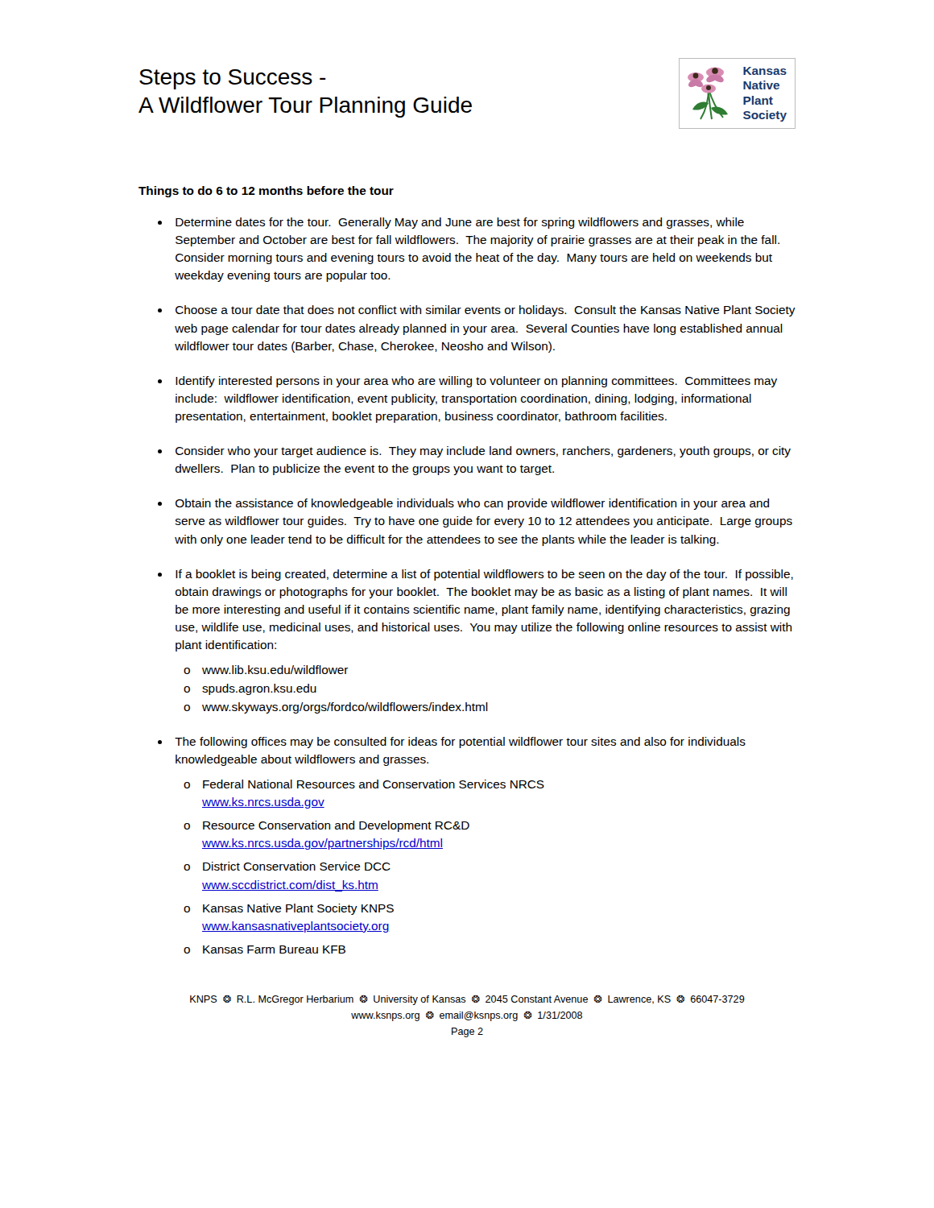Steps to Success -
A Wildflower Tour Planning Guide
Kansas
Native
Plant
Society
Things to do 6 to 12 months before the tour
Determine dates for the tour. Generally May and June are best for spring wildflowers and grasses, while September and October are best for fall wildflowers. The majority of prairie grasses are at their peak in the fall. Consider morning tours and evening tours to avoid the heat of the day. Many tours are held on weekends but weekday evening tours are popular too.
Choose a tour date that does not conflict with similar events or holidays. Consult the Kansas Native Plant Society web page calendar for tour dates already planned in your area. Several Counties have long established annual wildflower tour dates (Barber, Chase, Cherokee, Neosho and Wilson).
Identify interested persons in your area who are willing to volunteer on planning committees. Committees may include: wildflower identification, event publicity, transportation coordination, dining, lodging, informational presentation, entertainment, booklet preparation, business coordinator, bathroom facilities.
Consider who your target audience is. They may include land owners, ranchers, gardeners, youth groups, or city dwellers. Plan to publicize the event to the groups you want to target.
Obtain the assistance of knowledgeable individuals who can provide wildflower identification in your area and serve as wildflower tour guides. Try to have one guide for every 10 to 12 attendees you anticipate. Large groups with only one leader tend to be difficult for the attendees to see the plants while the leader is talking.
If a booklet is being created, determine a list of potential wildflowers to be seen on the day of the tour. If possible, obtain drawings or photographs for your booklet. The booklet may be as basic as a listing of plant names. It will be more interesting and useful if it contains scientific name, plant family name, identifying characteristics, grazing use, wildlife use, medicinal uses, and historical uses. You may utilize the following online resources to assist with plant identification:
www.lib.ksu.edu/wildflower
spuds.agron.ksu.edu
www.skyways.org/orgs/fordco/wildflowers/index.html
The following offices may be consulted for ideas for potential wildflower tour sites and also for individuals knowledgeable about wildflowers and grasses.
Federal National Resources and Conservation Services NRCS www.ks.nrcs.usda.gov
Resource Conservation and Development RC&D www.ks.nrcs.usda.gov/partnerships/rcd/html
District Conservation Service DCC www.sccdistrict.com/dist_ks.htm
Kansas Native Plant Society KNPS www.kansasnativeplantsociety.org
Kansas Farm Bureau KFB
KNPS ❂ R.L. McGregor Herbarium ❂ University of Kansas ❂ 2045 Constant Avenue ❂ Lawrence, KS ❂ 66047-3729
www.ksnps.org ❂ email@ksnps.org ❂ 1/31/2008
Page 2